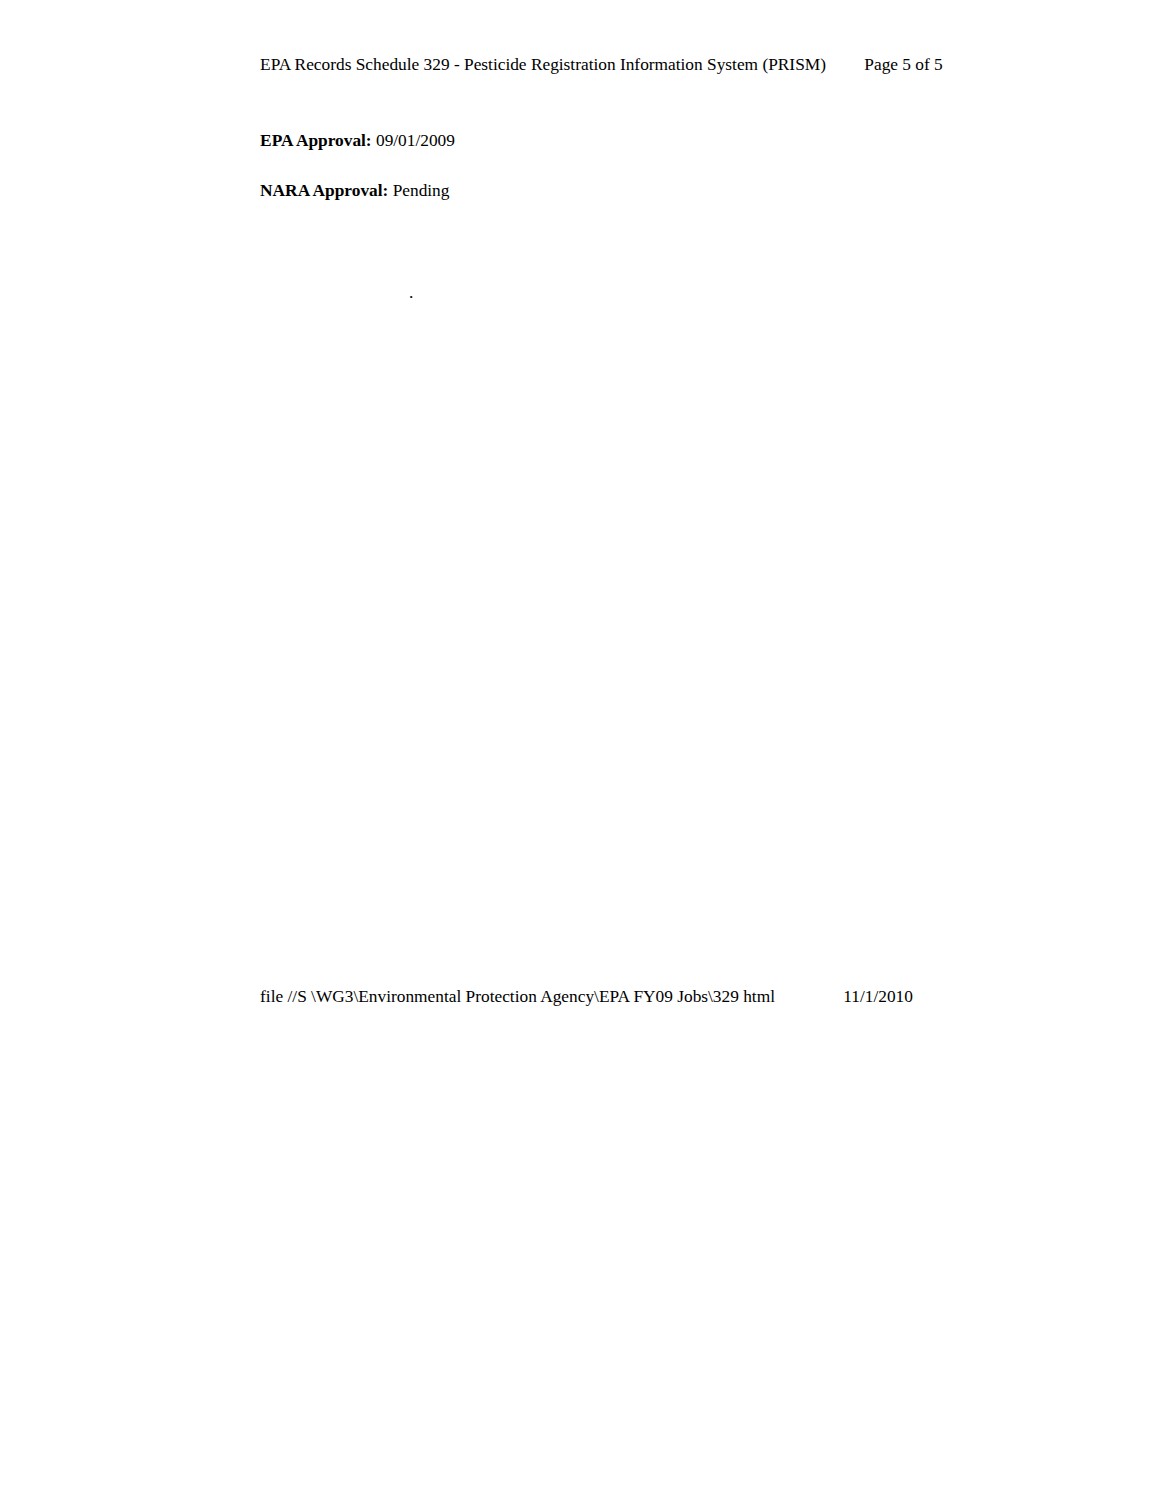EPA Records Schedule 329 - Pesticide Registration Information System (PRISM) Page 5 of 5
EPA Approval: 09/01/2009
NARA Approval: Pending
.
file //S \WG3\Environmental Protection Agency\EPA FY09 Jobs\329 html 11/1/2010